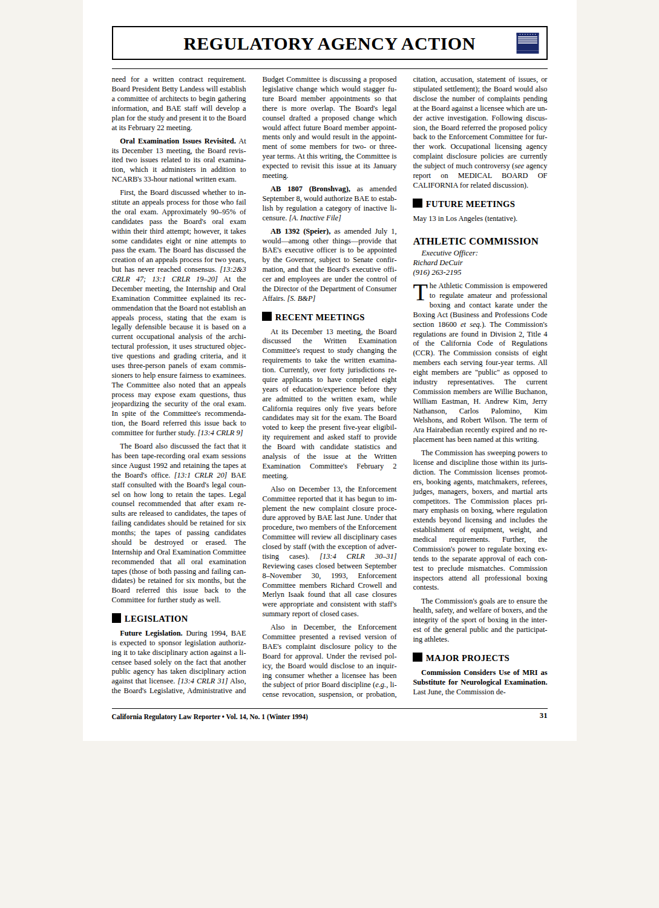REGULATORY AGENCY ACTION
need for a written contract requirement. Board President Betty Landess will establish a committee of architects to begin gathering information, and BAE staff will develop a plan for the study and present it to the Board at its February 22 meeting.
Oral Examination Issues Revisited. At its December 13 meeting, the Board revisited two issues related to its oral examination, which it administers in addition to NCARB's 33-hour national written exam.
First, the Board discussed whether to institute an appeals process for those who fail the oral exam. Approximately 90–95% of candidates pass the Board's oral exam within their third attempt; however, it takes some candidates eight or nine attempts to pass the exam. The Board has discussed the creation of an appeals process for two years, but has never reached consensus. [13:2&3 CRLR 47; 13:1 CRLR 19–20] At the December meeting, the Internship and Oral Examination Committee explained its recommendation that the Board not establish an appeals process, stating that the exam is legally defensible because it is based on a current occupational analysis of the architectural profession, it uses structured objective questions and grading criteria, and it uses three-person panels of exam commissioners to help ensure fairness to examinees. The Committee also noted that an appeals process may expose exam questions, thus jeopardizing the security of the oral exam. In spite of the Committee's recommendation, the Board referred this issue back to committee for further study. [13:4 CRLR 9]
The Board also discussed the fact that it has been tape-recording oral exam sessions since August 1992 and retaining the tapes at the Board's office. [13:1 CRLR 20] BAE staff consulted with the Board's legal counsel on how long to retain the tapes. Legal counsel recommended that after exam results are released to candidates, the tapes of failing candidates should be retained for six months; the tapes of passing candidates should be destroyed or erased. The Internship and Oral Examination Committee recommended that all oral examination tapes (those of both passing and failing candidates) be retained for six months, but the Board referred this issue back to the Committee for further study as well.
LEGISLATION
Future Legislation. During 1994, BAE is expected to sponsor legislation authorizing it to take disciplinary action against a licensee based solely on the fact that another public agency has taken disciplinary action against that licensee. [13:4 CRLR 31] Also, the Board's Legislative, Administrative and Budget Committee is discussing a proposed legislative change which would stagger future Board member appointments so that there is more overlap. The Board's legal counsel drafted a proposed change which would affect future Board member appointments only and would result in the appointment of some members for two- or three-year terms. At this writing, the Committee is expected to revisit this issue at its January meeting.
AB 1807 (Bronshvag), as amended September 8, would authorize BAE to establish by regulation a category of inactive licensure. [A. Inactive File]
AB 1392 (Speier), as amended July 1, would—among other things—provide that BAE's executive officer is to be appointed by the Governor, subject to Senate confirmation, and that the Board's executive officer and employees are under the control of the Director of the Department of Consumer Affairs. [S. B&P]
RECENT MEETINGS
At its December 13 meeting, the Board discussed the Written Examination Committee's request to study changing the requirements to take the written examination. Currently, over forty jurisdictions require applicants to have completed eight years of education/experience before they are admitted to the written exam, while California requires only five years before candidates may sit for the exam. The Board voted to keep the present five-year eligibility requirement and asked staff to provide the Board with candidate statistics and analysis of the issue at the Written Examination Committee's February 2 meeting.
Also on December 13, the Enforcement Committee reported that it has begun to implement the new complaint closure procedure approved by BAE last June. Under that procedure, two members of the Enforcement Committee will review all disciplinary cases closed by staff (with the exception of advertising cases). [13:4 CRLR 30–31] Reviewing cases closed between September 8–November 30, 1993, Enforcement Committee members Richard Crowell and Merlyn Isaak found that all case closures were appropriate and consistent with staff's summary report of closed cases.
Also in December, the Enforcement Committee presented a revised version of BAE's complaint disclosure policy to the Board for approval. Under the revised policy, the Board would disclose to an inquiring consumer whether a licensee has been the subject of prior Board discipline (e.g., license revocation, suspension, or probation, citation, accusation, statement of issues, or stipulated settlement); the Board would also disclose the number of complaints pending at the Board against a licensee which are under active investigation. Following discussion, the Board referred the proposed policy back to the Enforcement Committee for further work. Occupational licensing agency complaint disclosure policies are currently the subject of much controversy (see agency report on MEDICAL BOARD OF CALIFORNIA for related discussion).
FUTURE MEETINGS
May 13 in Los Angeles (tentative).
ATHLETIC COMMISSION
Executive Officer:
Richard DeCuir
(916) 263-2195
The Athletic Commission is empowered to regulate amateur and professional boxing and contact karate under the Boxing Act (Business and Professions Code section 18600 et seq.). The Commission's regulations are found in Division 2, Title 4 of the California Code of Regulations (CCR). The Commission consists of eight members each serving four-year terms. All eight members are "public" as opposed to industry representatives. The current Commission members are Willie Buchanon, William Eastman, H. Andrew Kim, Jerry Nathanson, Carlos Palomino, Kim Welshons, and Robert Wilson. The term of Ara Hairabedian recently expired and no replacement has been named at this writing.
The Commission has sweeping powers to license and discipline those within its jurisdiction. The Commission licenses promoters, booking agents, matchmakers, referees, judges, managers, boxers, and martial arts competitors. The Commission places primary emphasis on boxing, where regulation extends beyond licensing and includes the establishment of equipment, weight, and medical requirements. Further, the Commission's power to regulate boxing extends to the separate approval of each contest to preclude mismatches. Commission inspectors attend all professional boxing contests.
The Commission's goals are to ensure the health, safety, and welfare of boxers, and the integrity of the sport of boxing in the interest of the general public and the participating athletes.
MAJOR PROJECTS
Commission Considers Use of MRI as Substitute for Neurological Examination. Last June, the Commission de-
California Regulatory Law Reporter • Vol. 14, No. 1 (Winter 1994)
31